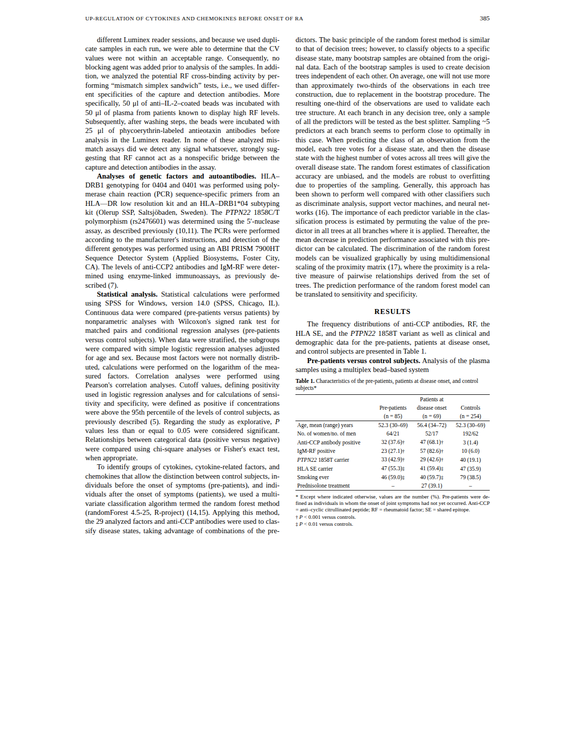Up-regulation of cytokines and chemokines before onset of RA 385
different Luminex reader sessions, and because we used duplicate samples in each run, we were able to determine that the CV values were not within an acceptable range. Consequently, no blocking agent was added prior to analysis of the samples. In addition, we analyzed the potential RF cross-binding activity by performing “mismatch simplex sandwich” tests, i.e., we used different specificities of the capture and detection antibodies. More specifically, 50 μl of anti–IL-2–coated beads was incubated with 50 μl of plasma from patients known to display high RF levels. Subsequently, after washing steps, the beads were incubated with 25 μl of phycoerythrin-labeled antieotaxin antibodies before analysis in the Luminex reader. In none of these analyzed mismatch assays did we detect any signal whatsoever, strongly suggesting that RF cannot act as a nonspecific bridge between the capture and detection antibodies in the assay.
Analyses of genetic factors and autoantibodies. HLA–DRB1 genotyping for 0404 and 0401 was performed using polymerase chain reaction (PCR) sequence-specific primers from an HLA—DR low resolution kit and an HLA–DRB1*04 subtyping kit (Olerup SSP, Saltsjöbaden, Sweden). The PTPN22 1858C/T polymorphism (rs2476601) was determined using the 5′-nuclease assay, as described previously (10,11). The PCRs were performed according to the manufacturer's instructions, and detection of the different genotypes was performed using an ABI PRISM 7900HT Sequence Detector System (Applied Biosystems, Foster City, CA). The levels of anti-CCP2 antibodies and IgM-RF were determined using enzyme-linked immunoassays, as previously described (7).
Statistical analysis. Statistical calculations were performed using SPSS for Windows, version 14.0 (SPSS, Chicago, IL). Continuous data were compared (pre-patients versus patients) by nonparametric analyses with Wilcoxon's signed rank test for matched pairs and conditional regression analyses (pre-patients versus control subjects). When data were stratified, the subgroups were compared with simple logistic regression analyses adjusted for age and sex. Because most factors were not normally distributed, calculations were performed on the logarithm of the measured factors. Correlation analyses were performed using Pearson's correlation analyses. Cutoff values, defining positivity used in logistic regression analyses and for calculations of sensitivity and specificity, were defined as positive if concentrations were above the 95th percentile of the levels of control subjects, as previously described (5). Regarding the study as explorative, P values less than or equal to 0.05 were considered significant. Relationships between categorical data (positive versus negative) were compared using chi-square analyses or Fisher's exact test, when appropriate.
To identify groups of cytokines, cytokine-related factors, and chemokines that allow the distinction between control subjects, individuals before the onset of symptoms (pre-patients), and individuals after the onset of symptoms (patients), we used a multivariate classification algorithm termed the random forest method (randomForest 4.5-25, R-project) (14,15). Applying this method, the 29 analyzed factors and anti-CCP antibodies were used to classify disease states, taking advantage of combinations of the predictors. The basic principle of the random forest method is similar to that of decision trees; however, to classify objects to a specific disease state, many bootstrap samples are obtained from the original data. Each of the bootstrap samples is used to create decision trees independent of each other. On average, one will not use more than approximately two-thirds of the observations in each tree construction, due to replacement in the bootstrap procedure. The resulting one-third of the observations are used to validate each tree structure. At each branch in any decision tree, only a sample of all the predictors will be tested as the best splitter. Sampling ~5 predictors at each branch seems to perform close to optimally in this case. When predicting the class of an observation from the model, each tree votes for a disease state, and then the disease state with the highest number of votes across all trees will give the overall disease state. The random forest estimates of classification accuracy are unbiased, and the models are robust to overfitting due to properties of the sampling. Generally, this approach has been shown to perform well compared with other classifiers such as discriminate analysis, support vector machines, and neural networks (16). The importance of each predictor variable in the classification process is estimated by permuting the value of the predictor in all trees at all branches where it is applied. Thereafter, the mean decrease in prediction performance associated with this predictor can be calculated. The discrimination of the random forest models can be visualized graphically by using multidimensional scaling of the proximity matrix (17), where the proximity is a relative measure of pairwise relationships derived from the set of trees. The prediction performance of the random forest model can be translated to sensitivity and specificity.
RESULTS
The frequency distributions of anti-CCP antibodies, RF, the HLA SE, and the PTPN22 1858T variant as well as clinical and demographic data for the pre-patients, patients at disease onset, and control subjects are presented in Table 1.
Pre-patients versus control subjects. Analysis of the plasma samples using a multiplex bead–based system
Table 1. Characteristics of the pre-patients, patients at disease onset, and control subjects*
| | | Patients at | |
| --- | --- | --- | --- |
| | Pre-patients | disease onset | Controls |
| | (n = 85) | (n = 69) | (n = 254) |
| Age, mean (range) years | 52.3 (30–69) | 56.4 (34–72) | 52.3 (30–69) |
| No. of women/no. of men | 64/21 | 52/17 | 192/62 |
| Anti-CCP antibody positive | 32 (37.6) † | 47 (68.1) † | 3 (1.4) |
| IgM-RF positive | 23 (27.1) † | 57 (82.6) † | 10 (6.0) |
| PTPN22 1858T carrier | 33 (42.9) † | 29 (42.6) † | 40 (19.1) |
| HLA SE carrier | 47 (55.3) ‡ | 41 (59.4) ‡ | 47 (35.9) |
| Smoking ever | 46 (59.0) ‡ | 40 (59.7) ‡ | 79 (38.5) |
| Prednisolone treatment | – | 27 (39.1) | – |
* Except where indicated otherwise, values are the number (%). Pre-patients were defined as individuals in whom the onset of joint symptoms had not yet occurred. Anti-CCP = anti–cyclic citrullinated peptide; RF = rheumatoid factor; SE = shared epitope.
† P < 0.001 versus controls.
‡ P < 0.01 versus controls.